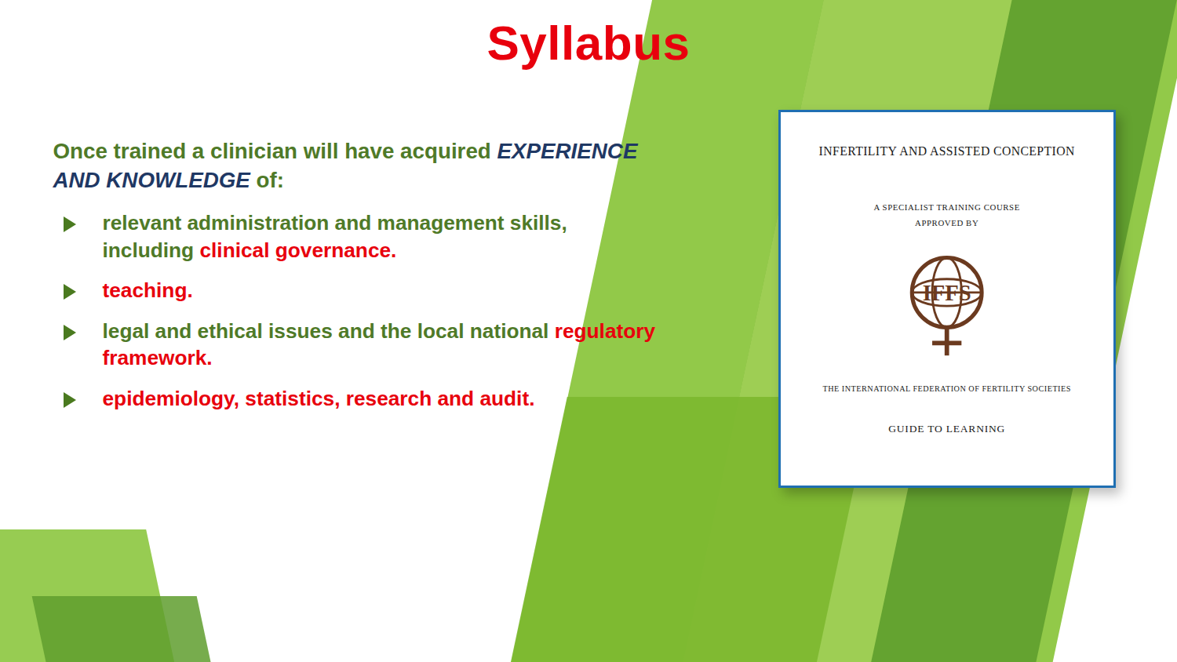Syllabus
Once trained a clinician will have acquired EXPERIENCE AND KNOWLEDGE of:
relevant administration and management skills, including clinical governance.
teaching.
legal and ethical issues and the local national regulatory framework.
epidemiology, statistics, research and audit.
Infertility and Assisted Conception
A Specialist Training Course
Approved by
IFFS
The International Federation of Fertility Societies
Guide to Learning